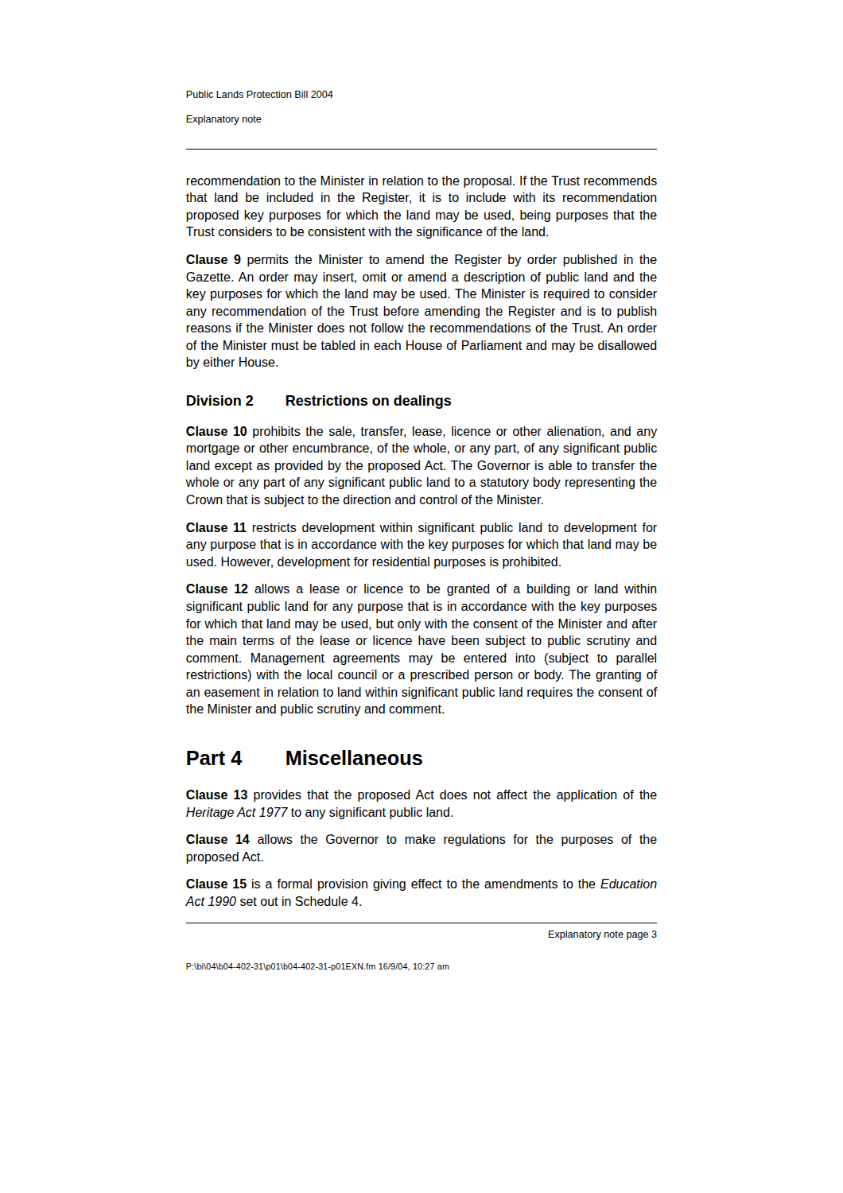Public Lands Protection Bill 2004
Explanatory note
recommendation to the Minister in relation to the proposal. If the Trust recommends that land be included in the Register, it is to include with its recommendation proposed key purposes for which the land may be used, being purposes that the Trust considers to be consistent with the significance of the land.
Clause 9 permits the Minister to amend the Register by order published in the Gazette. An order may insert, omit or amend a description of public land and the key purposes for which the land may be used. The Minister is required to consider any recommendation of the Trust before amending the Register and is to publish reasons if the Minister does not follow the recommendations of the Trust. An order of the Minister must be tabled in each House of Parliament and may be disallowed by either House.
Division 2 Restrictions on dealings
Clause 10 prohibits the sale, transfer, lease, licence or other alienation, and any mortgage or other encumbrance, of the whole, or any part, of any significant public land except as provided by the proposed Act. The Governor is able to transfer the whole or any part of any significant public land to a statutory body representing the Crown that is subject to the direction and control of the Minister.
Clause 11 restricts development within significant public land to development for any purpose that is in accordance with the key purposes for which that land may be used. However, development for residential purposes is prohibited.
Clause 12 allows a lease or licence to be granted of a building or land within significant public land for any purpose that is in accordance with the key purposes for which that land may be used, but only with the consent of the Minister and after the main terms of the lease or licence have been subject to public scrutiny and comment. Management agreements may be entered into (subject to parallel restrictions) with the local council or a prescribed person or body. The granting of an easement in relation to land within significant public land requires the consent of the Minister and public scrutiny and comment.
Part 4 Miscellaneous
Clause 13 provides that the proposed Act does not affect the application of the Heritage Act 1977 to any significant public land.
Clause 14 allows the Governor to make regulations for the purposes of the proposed Act.
Clause 15 is a formal provision giving effect to the amendments to the Education Act 1990 set out in Schedule 4.
Explanatory note page 3
P:\bi\04\b04-402-31\p01\b04-402-31-p01EXN.fm 16/9/04, 10:27 am